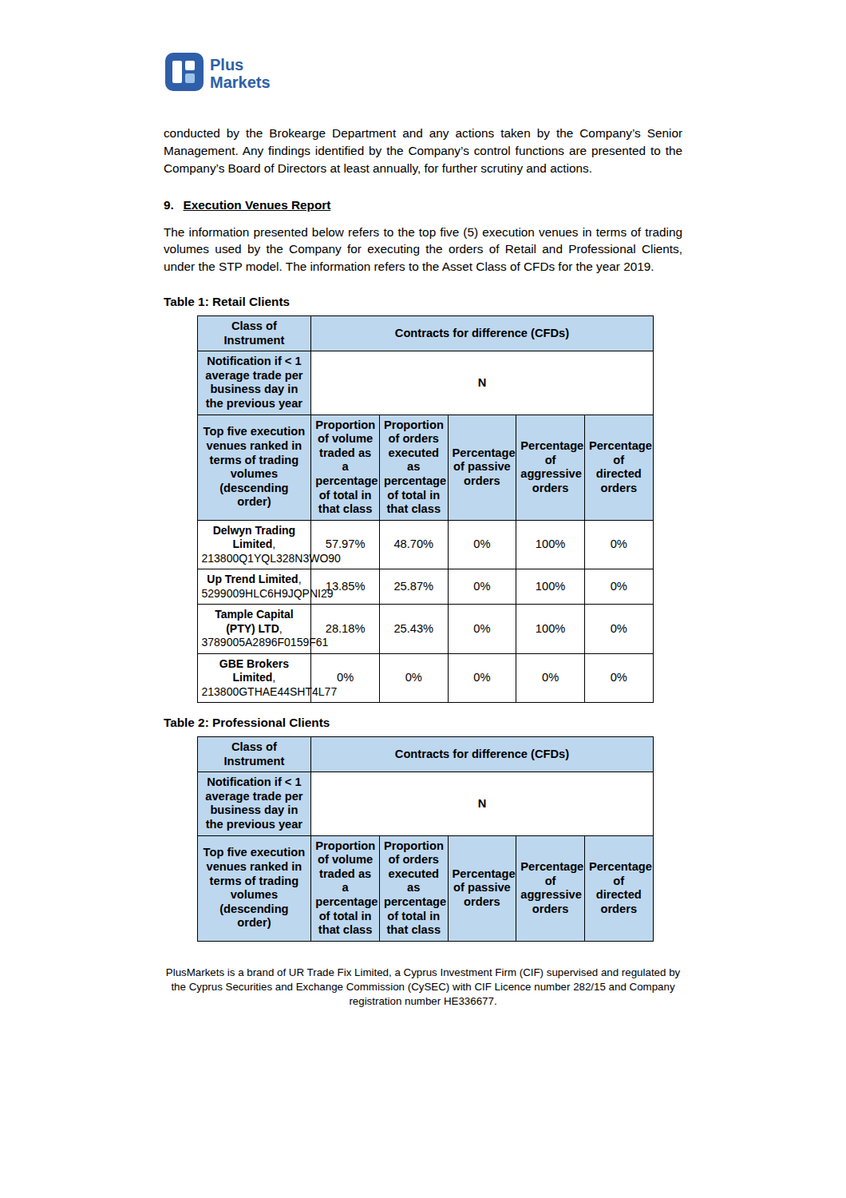Plus Markets
conducted by the Brokearge Department and any actions taken by the Company’s Senior Management. Any findings identified by the Company’s control functions are presented to the Company’s Board of Directors at least annually, for further scrutiny and actions.
9. Execution Venues Report
The information presented below refers to the top five (5) execution venues in terms of trading volumes used by the Company for executing the orders of Retail and Professional Clients, under the STP model. The information refers to the Asset Class of CFDs for the year 2019.
Table 1: Retail Clients
| Class of Instrument | Contracts for difference (CFDs) |
| Notification if < 1 average trade per business day in the previous year | N |
| Top five execution venues ranked in terms of trading volumes (descending order) | Proportion of volume traded as a percentage of total in that class | Proportion of orders executed as percentage of total in that class | Percentage of passive orders | Percentage of aggressive orders | Percentage of directed orders |
| Delwyn Trading Limited , 213800Q1YQL328N3WO90 | 57.97% | 48.70% | 0% | 100% | 0% |
| Up Trend Limited , 5299009HLC6H9JQPNI29 | 13.85% | 25.87% | 0% | 100% | 0% |
| Tample Capital (PTY) LTD , 3789005A2896F0159F61 | 28.18% | 25.43% | 0% | 100% | 0% |
| GBE Brokers Limited , 213800GTHAE44SHT4L77 | 0% | 0% | 0% | 0% | 0% |
Table 2: Professional Clients
| Class of Instrument | Contracts for difference (CFDs) |
| Notification if < 1 average trade per business day in the previous year | N |
| Top five execution venues ranked in terms of trading volumes (descending order) | Proportion of volume traded as a percentage of total in that class | Proportion of orders executed as percentage of total in that class | Percentage of passive orders | Percentage of aggressive orders | Percentage of directed orders |
PlusMarkets is a brand of UR Trade Fix Limited, a Cyprus Investment Firm (CIF) supervised and regulated by the Cyprus Securities and Exchange Commission (CySEC) with CIF Licence number 282/15 and Company registration number HE336677.